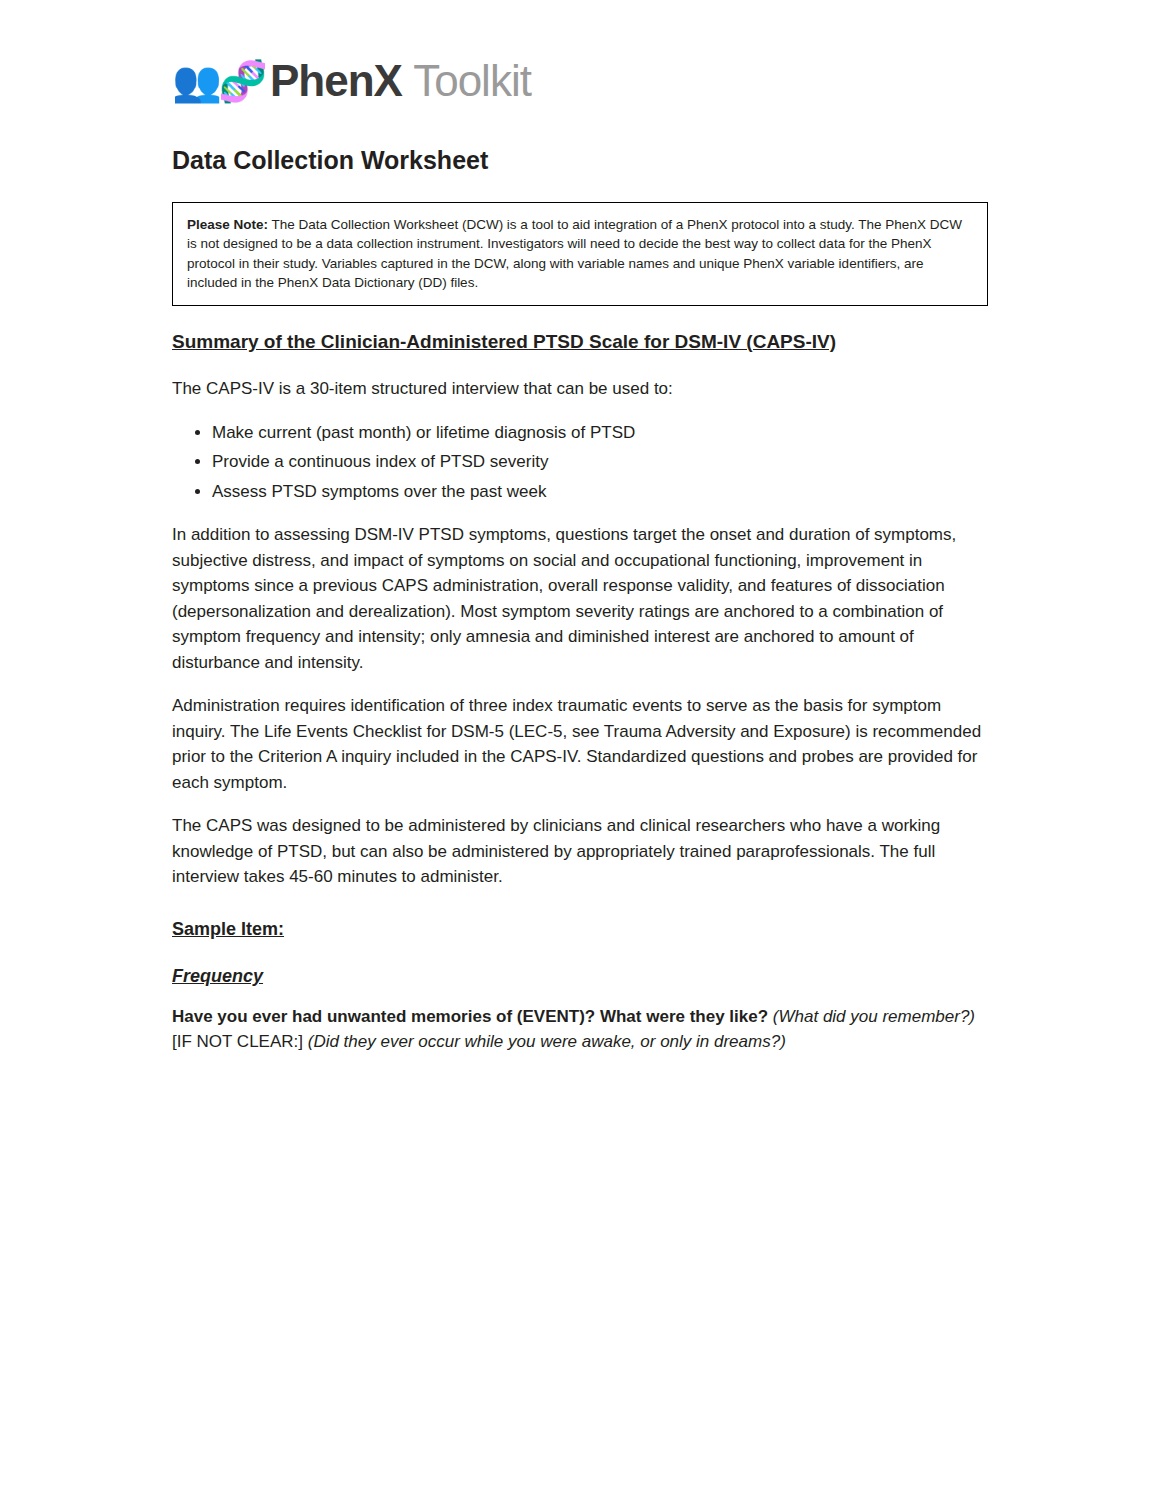👥🧬Phen X Toolkit
Data Collection Worksheet
Please Note: The Data Collection Worksheet (DCW) is a tool to aid integration of a PhenX protocol into a study. The PhenX DCW is not designed to be a data collection instrument. Investigators will need to decide the best way to collect data for the PhenX protocol in their study. Variables captured in the DCW, along with variable names and unique PhenX variable identifiers, are included in the PhenX Data Dictionary (DD) files.
Summary of the Clinician-Administered PTSD Scale for DSM-IV (CAPS-IV)
The CAPS-IV is a 30-item structured interview that can be used to:
Make current (past month) or lifetime diagnosis of PTSD
Provide a continuous index of PTSD severity
Assess PTSD symptoms over the past week
In addition to assessing DSM-IV PTSD symptoms, questions target the onset and duration of symptoms, subjective distress, and impact of symptoms on social and occupational functioning, improvement in symptoms since a previous CAPS administration, overall response validity, and features of dissociation (depersonalization and derealization). Most symptom severity ratings are anchored to a combination of symptom frequency and intensity; only amnesia and diminished interest are anchored to amount of disturbance and intensity.
Administration requires identification of three index traumatic events to serve as the basis for symptom inquiry. The Life Events Checklist for DSM-5 (LEC-5, see Trauma Adversity and Exposure) is recommended prior to the Criterion A inquiry included in the CAPS-IV. Standardized questions and probes are provided for each symptom.
The CAPS was designed to be administered by clinicians and clinical researchers who have a working knowledge of PTSD, but can also be administered by appropriately trained paraprofessionals. The full interview takes 45-60 minutes to administer.
Sample Item:
Frequency
Have you ever had unwanted memories of (EVENT)? What were they like? (What did you remember?) [IF NOT CLEAR:] (Did they ever occur while you were awake, or only in dreams?)